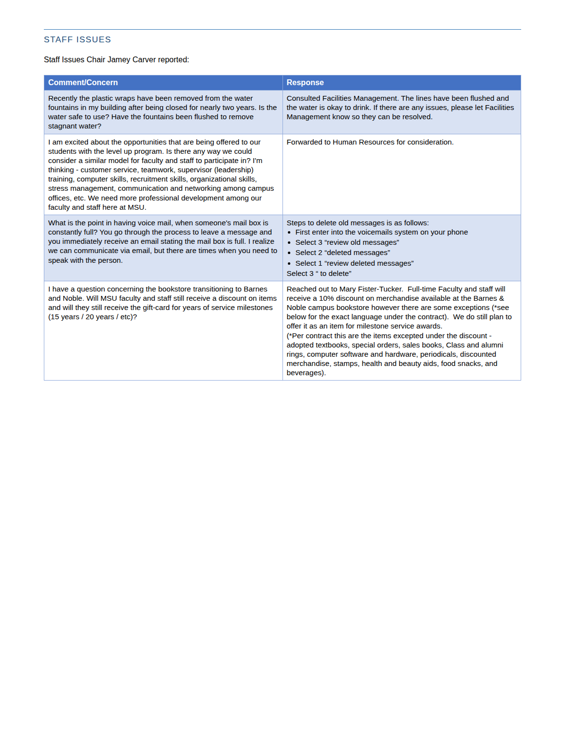STAFF ISSUES
Staff Issues Chair Jamey Carver reported:
| Comment/Concern | Response |
| --- | --- |
| Recently the plastic wraps have been removed from the water fountains in my building after being closed for nearly two years. Is the water safe to use? Have the fountains been flushed to remove stagnant water? | Consulted Facilities Management. The lines have been flushed and the water is okay to drink. If there are any issues, please let Facilities Management know so they can be resolved. |
| I am excited about the opportunities that are being offered to our students with the level up program. Is there any way we could consider a similar model for faculty and staff to participate in? I'm thinking - customer service, teamwork, supervisor (leadership) training, computer skills, recruitment skills, organizational skills, stress management, communication and networking among campus offices, etc. We need more professional development among our faculty and staff here at MSU. | Forwarded to Human Resources for consideration. |
| What is the point in having voice mail, when someone's mail box is constantly full? You go through the process to leave a message and you immediately receive an email stating the mail box is full. I realize we can communicate via email, but there are times when you need to speak with the person. | Steps to delete old messages is as follows: First enter into the voicemails system on your phone Select 3 “review old messages” Select 2 “deleted messages” Select 1 “review deleted messages” Select 3 “ to delete” |
| I have a question concerning the bookstore transitioning to Barnes and Noble. Will MSU faculty and staff still receive a discount on items and will they still receive the gift-card for years of service milestones (15 years / 20 years / etc)? | Reached out to Mary Fister-Tucker. Full-time Faculty and staff will receive a 10% discount on merchandise available at the Barnes & Noble campus bookstore however there are some exceptions (*see below for the exact language under the contract). We do still plan to offer it as an item for milestone service awards. (*Per contract this are the items excepted under the discount - adopted textbooks, special orders, sales books, Class and alumni rings, computer software and hardware, periodicals, discounted merchandise, stamps, health and beauty aids, food snacks, and beverages). |